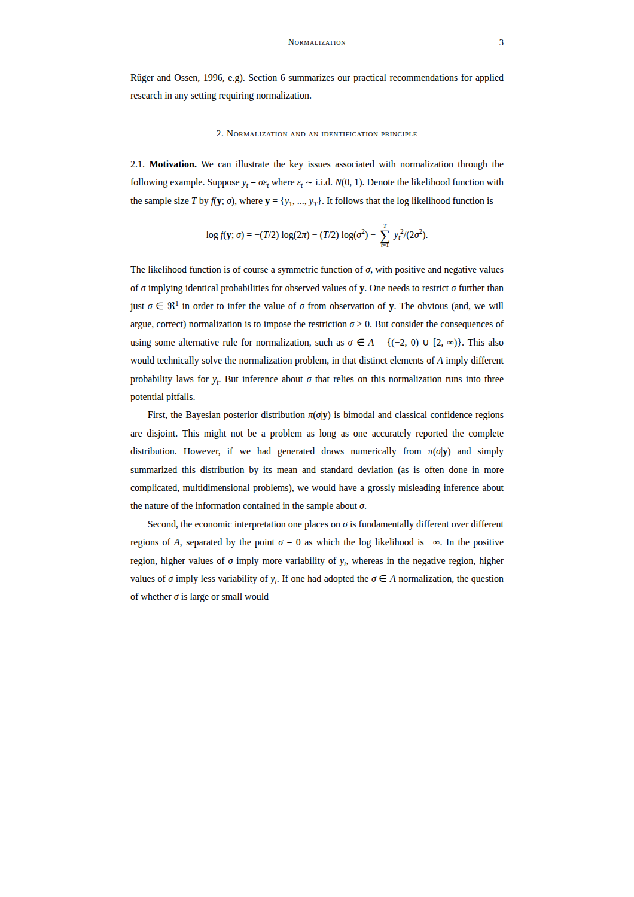Normalization 3
Rüger and Ossen, 1996, e.g). Section 6 summarizes our practical recommendations for applied research in any setting requiring normalization.
2. Normalization and an identification principle
2.1. Motivation. We can illustrate the key issues associated with normalization through the following example. Suppose yt = σεt where εt ∼ i.i.d. N(0, 1). Denote the likelihood function with the sample size T by f(y; σ), where y = {y1, ..., yT}. It follows that the log likelihood function is
log f(y; σ) = −(T/2) log(2π) − (T/2) log(σ2) − T∑t=1 yt2/(2σ2).
The likelihood function is of course a symmetric function of σ, with positive and negative values of σ implying identical probabilities for observed values of y. One needs to restrict σ further than just σ ∈ ℜ1 in order to infer the value of σ from observation of y. The obvious (and, we will argue, correct) normalization is to impose the restriction σ > 0. But consider the consequences of using some alternative rule for normalization, such as σ ∈ A = {(−2, 0) ∪ [2, ∞)}. This also would technically solve the normalization problem, in that distinct elements of A imply different probability laws for yt. But inference about σ that relies on this normalization runs into three potential pitfalls.
First, the Bayesian posterior distribution π(σ|y) is bimodal and classical confidence regions are disjoint. This might not be a problem as long as one accurately reported the complete distribution. However, if we had generated draws numerically from π(σ|y) and simply summarized this distribution by its mean and standard deviation (as is often done in more complicated, multidimensional problems), we would have a grossly misleading inference about the nature of the information contained in the sample about σ.
Second, the economic interpretation one places on σ is fundamentally different over different regions of A, separated by the point σ = 0 as which the log likelihood is −∞. In the positive region, higher values of σ imply more variability of yt, whereas in the negative region, higher values of σ imply less variability of yt. If one had adopted the σ ∈ A normalization, the question of whether σ is large or small would